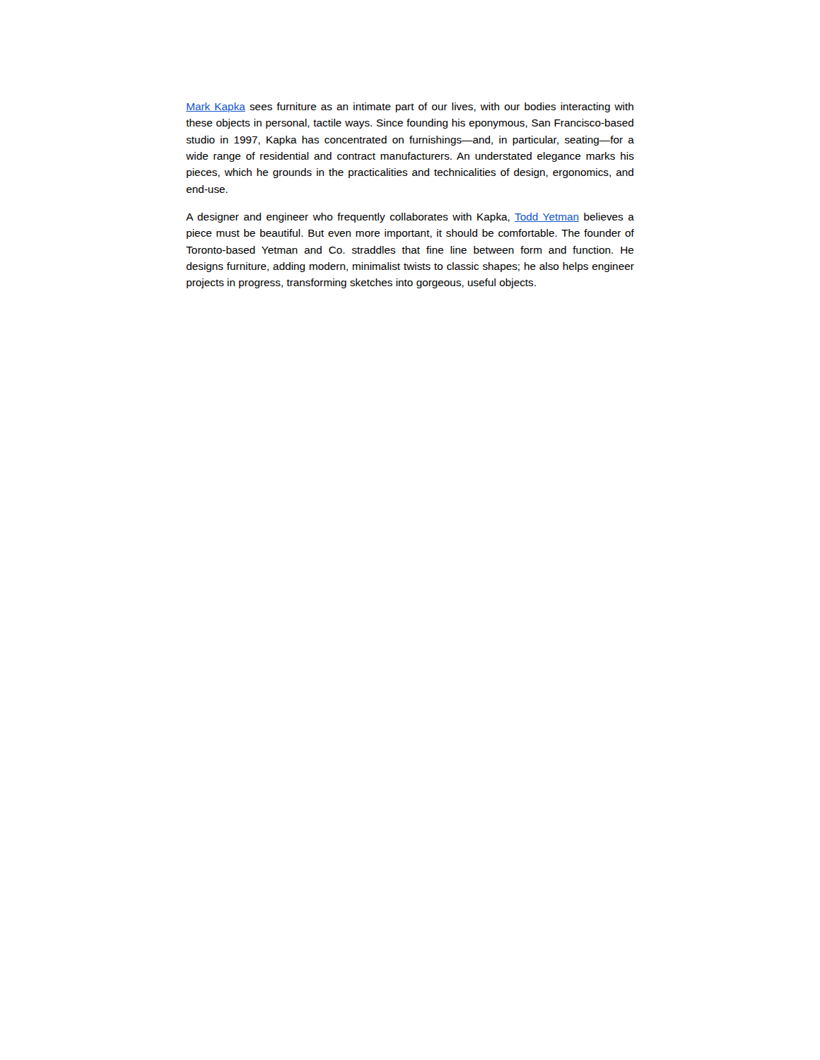Mark Kapka sees furniture as an intimate part of our lives, with our bodies interacting with these objects in personal, tactile ways. Since founding his eponymous, San Francisco-based studio in 1997, Kapka has concentrated on furnishings—and, in particular, seating—for a wide range of residential and contract manufacturers. An understated elegance marks his pieces, which he grounds in the practicalities and technicalities of design, ergonomics, and end-use.
A designer and engineer who frequently collaborates with Kapka, Todd Yetman believes a piece must be beautiful. But even more important, it should be comfortable. The founder of Toronto-based Yetman and Co. straddles that fine line between form and function. He designs furniture, adding modern, minimalist twists to classic shapes; he also helps engineer projects in progress, transforming sketches into gorgeous, useful objects.